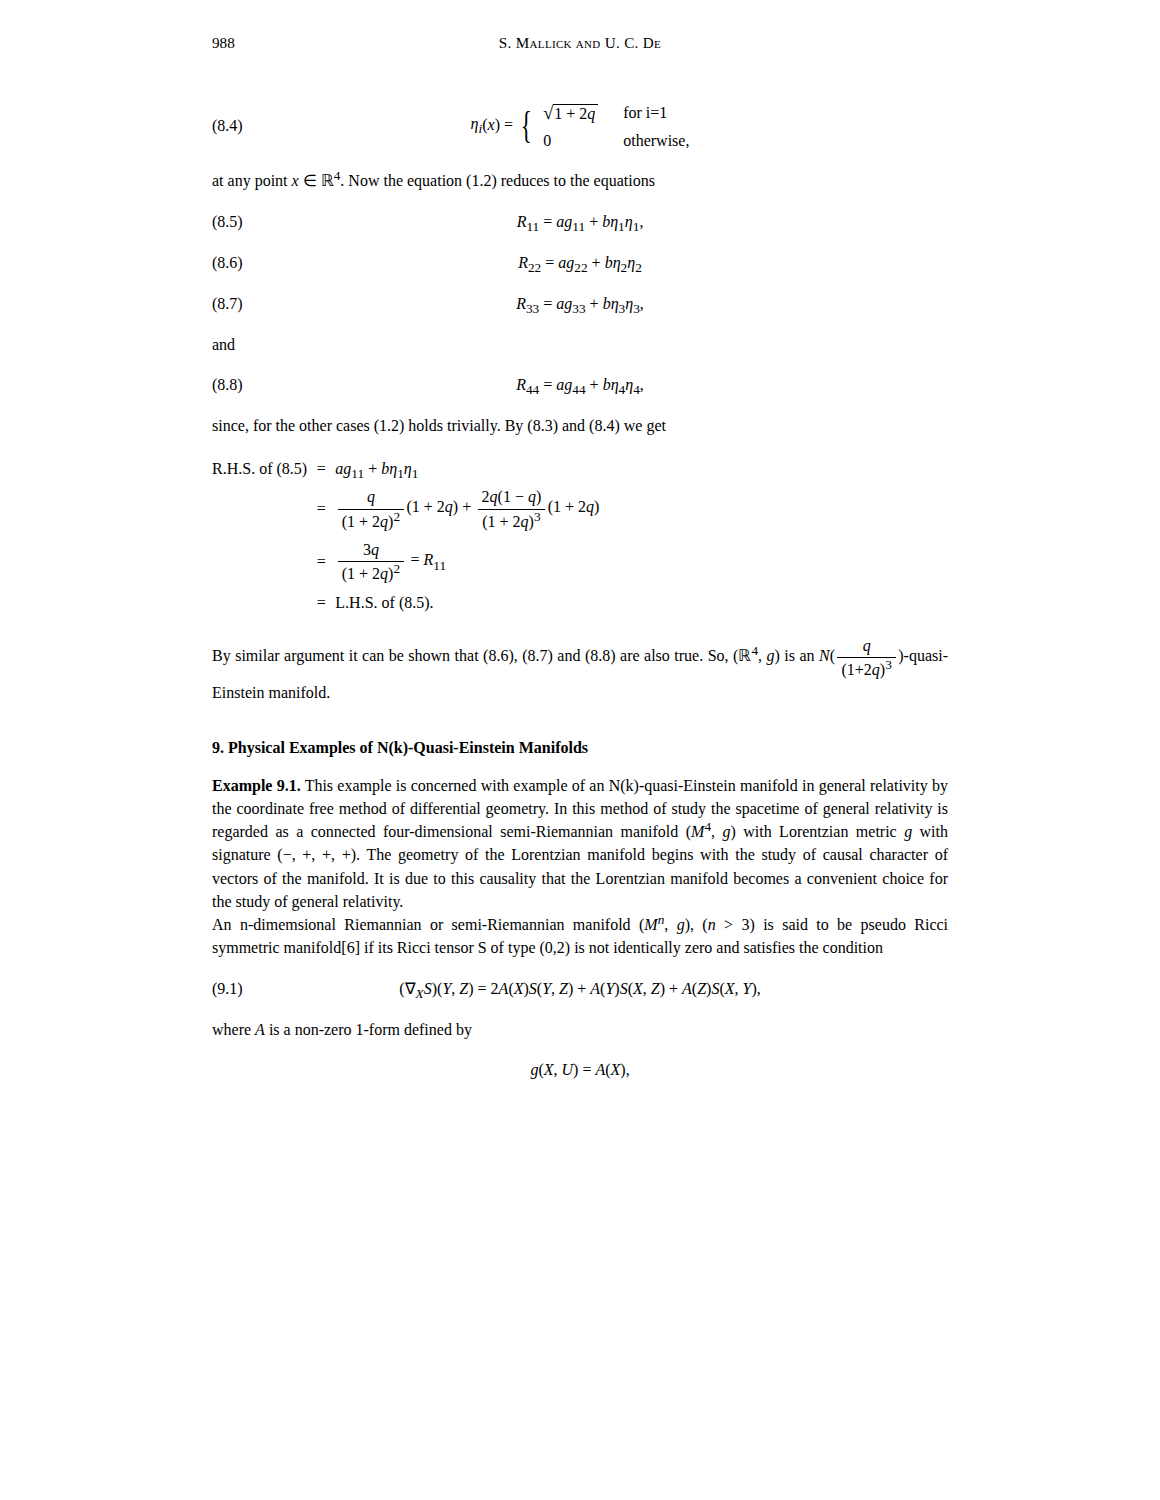988 S. Mallick and U. C. De 988
(8.4) ηi(x) = { √1 + 2q for i=1 0 otherwise,
at any point x ∈ ℝ4. Now the equation (1.2) reduces to the equations
(8.5) R11 = ag11 + bη1η1,
(8.6) R22 = ag22 + bη2η2
(8.7) R33 = ag33 + bη3η3,
and
(8.8) R44 = ag44 + bη4η4,
since, for the other cases (1.2) holds trivially. By (8.3) and (8.4) we get
R.H.S. of (8.5) = ag11 + bη1η1 = q(1 + 2q)2(1 + 2q) + 2q(1 − q)(1 + 2q)3(1 + 2q) = 3q(1 + 2q)2 = R11 = L.H.S. of (8.5).
By similar argument it can be shown that (8.6), (8.7) and (8.8) are also true. So, (ℝ4, g) is an N(q(1+2q)3)-quasi-Einstein manifold.
9. Physical Examples of N(k)-Quasi-Einstein Manifolds
Example 9.1. This example is concerned with example of an N(k)-quasi-Einstein manifold in general relativity by the coordinate free method of differential geometry. In this method of study the spacetime of general relativity is regarded as a connected four-dimensional semi-Riemannian manifold (M4, g) with Lorentzian metric g with signature (−, +, +, +). The geometry of the Lorentzian manifold begins with the study of causal character of vectors of the manifold. It is due to this causality that the Lorentzian manifold becomes a convenient choice for the study of general relativity.
An n-dimemsional Riemannian or semi-Riemannian manifold (Mn, g), (n > 3) is said to be pseudo Ricci symmetric manifold[6] if its Ricci tensor S of type (0,2) is not identically zero and satisfies the condition
(9.1) (∇XS)(Y, Z) = 2A(X)S(Y, Z) + A(Y)S(X, Z) + A(Z)S(X, Y),
where A is a non-zero 1-form defined by
g(X, U) = A(X),